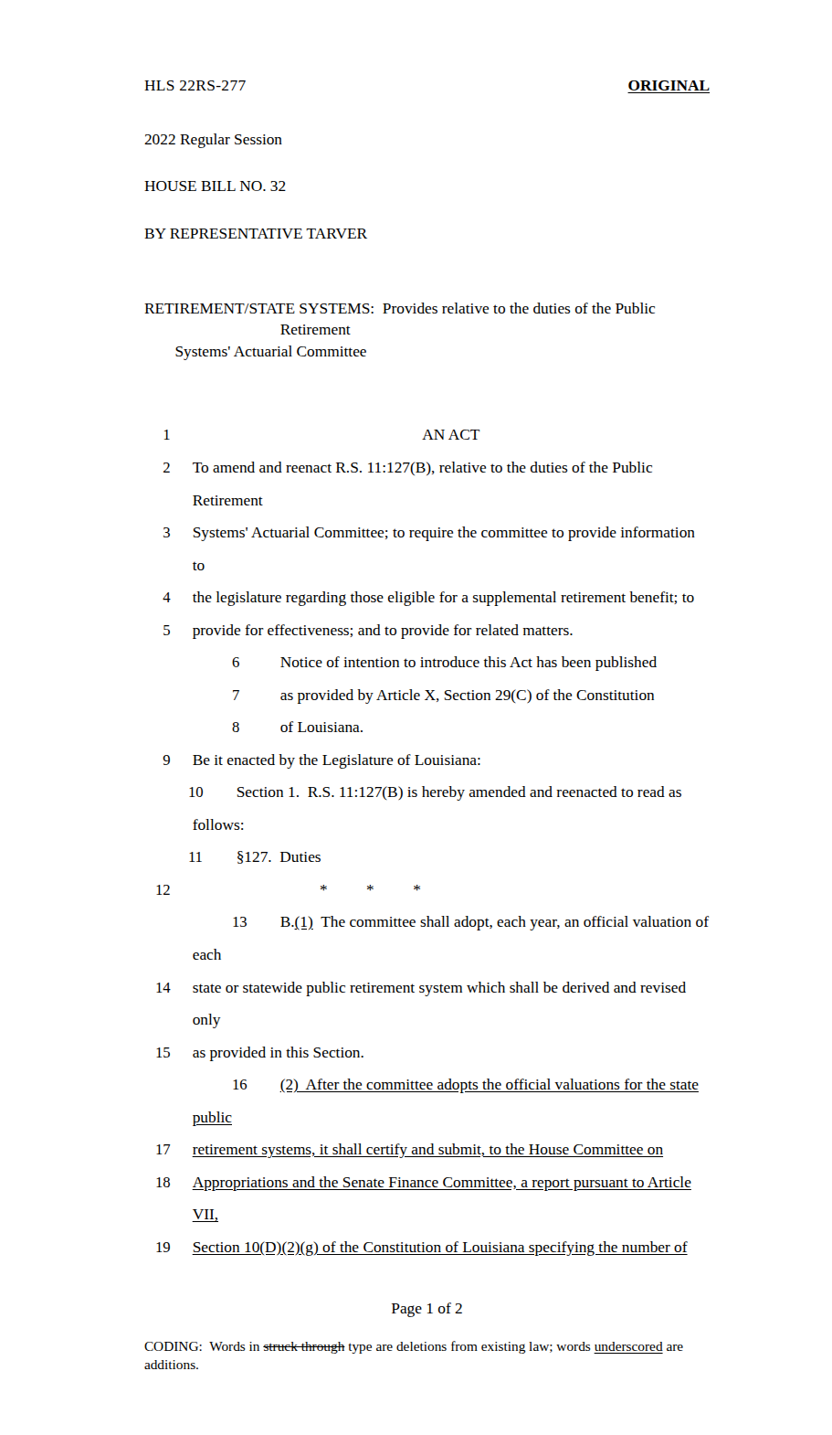HLS 22RS-277
ORIGINAL
2022 Regular Session
HOUSE BILL NO. 32
BY REPRESENTATIVE TARVER
RETIREMENT/STATE SYSTEMS: Provides relative to the duties of the Public Retirement Systems' Actuarial Committee
AN ACT
To amend and reenact R.S. 11:127(B), relative to the duties of the Public Retirement
Systems' Actuarial Committee; to require the committee to provide information to
the legislature regarding those eligible for a supplemental retirement benefit; to
provide for effectiveness; and to provide for related matters.
Notice of intention to introduce this Act has been published
as provided by Article X, Section 29(C) of the Constitution
of Louisiana.
Be it enacted by the Legislature of Louisiana:
Section 1. R.S. 11:127(B) is hereby amended and reenacted to read as follows:
§127. Duties
* * *
B.(1) The committee shall adopt, each year, an official valuation of each
state or statewide public retirement system which shall be derived and revised only
as provided in this Section.
(2) After the committee adopts the official valuations for the state public
retirement systems, it shall certify and submit, to the House Committee on
Appropriations and the Senate Finance Committee, a report pursuant to Article VII,
Section 10(D)(2)(g) of the Constitution of Louisiana specifying the number of
Page 1 of 2
CODING: Words in struck through type are deletions from existing law; words underscored are additions.